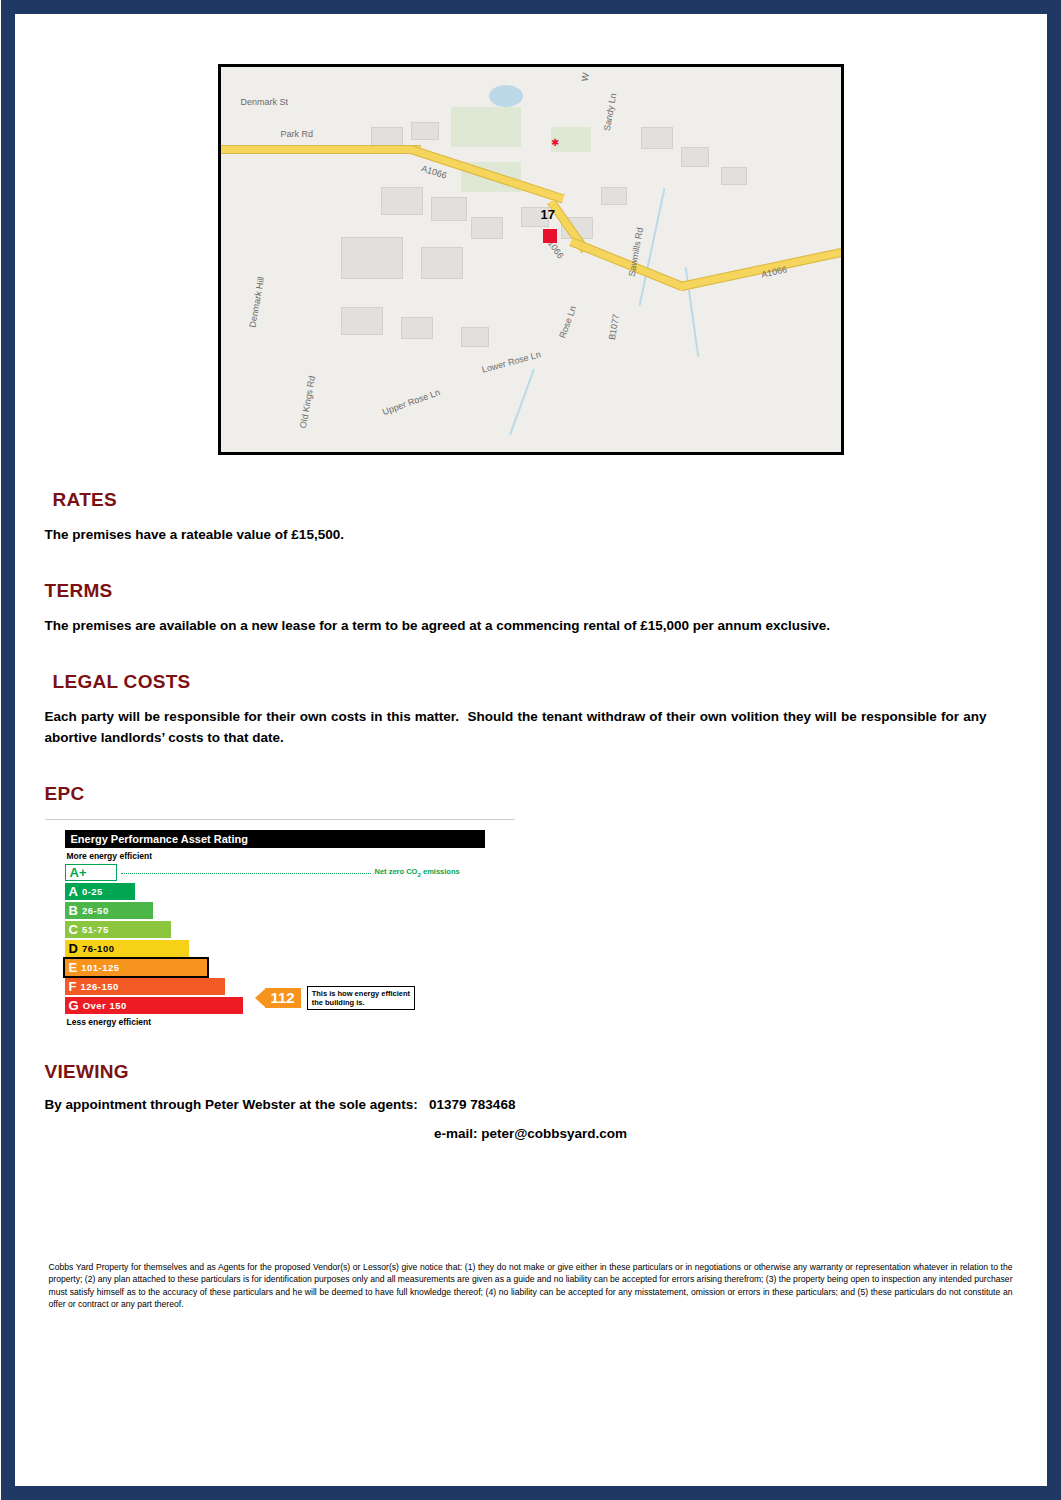Park Rd
A1066
A1066
A1066
Denmark St
Denmark Hill
Old Kings Rd
Upper Rose Ln
Lower Rose Ln
Rose Ln
Sandy Ln
Sawmills Rd
B1077
W
✱
17
RATES
The premises have a rateable value of £15,500.
TERMS
The premises are available on a new lease for a term to be agreed at a commencing rental of £15,000 per annum exclusive.
LEGAL COSTS
Each party will be responsible for their own costs in this matter. Should the tenant withdraw of their own volition they will be responsible for any abortive landlords’ costs to that date.
EPC
Energy Performance Asset Rating
More energy efficient
Net zero CO2 emissions
A+
A 0-25
B 26-50
C 51-75
D 76-100
E 101-125
F 126-150
GOver 150
112
This is how energy efficient
the building is.
Less energy efficient
VIEWING
By appointment through Peter Webster at the sole agents: 01379 783468
e-mail: peter@cobbsyard.com
Cobbs Yard Property for themselves and as Agents for the proposed Vendor(s) or Lessor(s) give notice that: (1) they do not make or give either in these particulars or in negotiations or otherwise any warranty or representation whatever in relation to the property; (2) any plan attached to these particulars is for identification purposes only and all measurements are given as a guide and no liability can be accepted for errors arising therefrom; (3) the property being open to inspection any intended purchaser must satisfy himself as to the accuracy of these particulars and he will be deemed to have full knowledge thereof; (4) no liability can be accepted for any misstatement, omission or errors in these particulars; and (5) these particulars do not constitute an offer or contract or any part thereof.